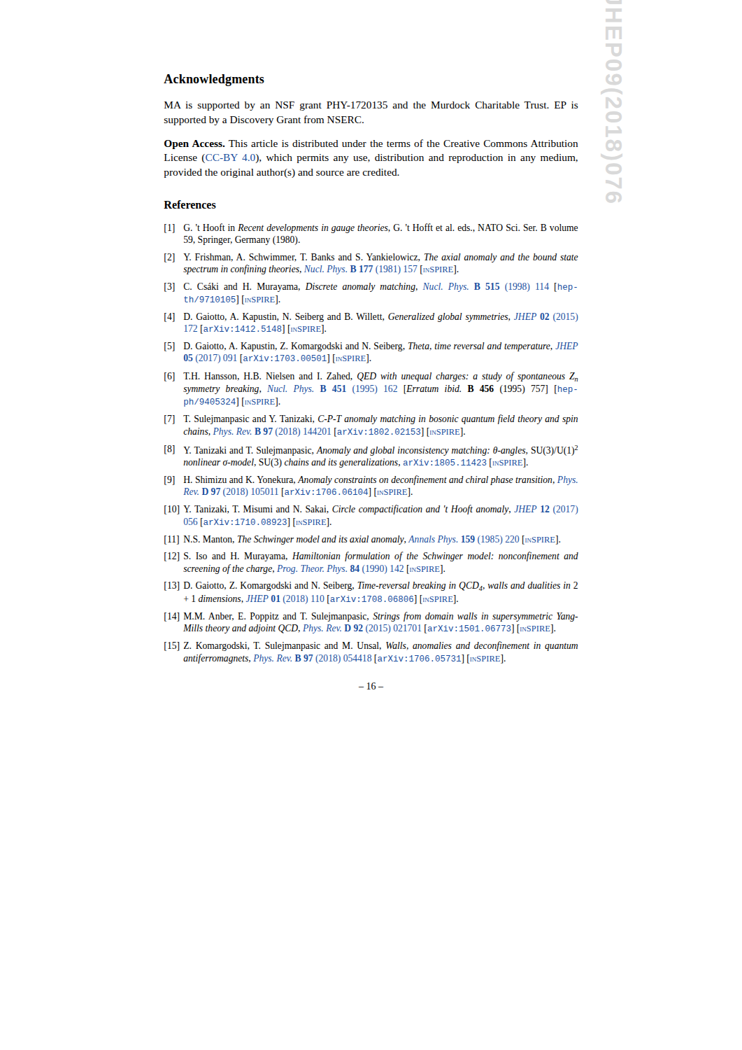JHEP09(2018)076
Acknowledgments
MA is supported by an NSF grant PHY-1720135 and the Murdock Charitable Trust. EP is supported by a Discovery Grant from NSERC.
Open Access. This article is distributed under the terms of the Creative Commons Attribution License (CC-BY 4.0), which permits any use, distribution and reproduction in any medium, provided the original author(s) and source are credited.
References
G. 't Hooft in Recent developments in gauge theories, G. 't Hofft et al. eds., NATO Sci. Ser. B volume 59, Springer, Germany (1980).
Y. Frishman, A. Schwimmer, T. Banks and S. Yankielowicz, The axial anomaly and the bound state spectrum in confining theories, Nucl. Phys. B 177 (1981) 157 [inSPIRE].
C. Csáki and H. Murayama, Discrete anomaly matching, Nucl. Phys. B 515 (1998) 114 [hep-th/9710105] [inSPIRE].
D. Gaiotto, A. Kapustin, N. Seiberg and B. Willett, Generalized global symmetries, JHEP 02 (2015) 172 [arXiv:1412.5148] [inSPIRE].
D. Gaiotto, A. Kapustin, Z. Komargodski and N. Seiberg, Theta, time reversal and temperature, JHEP 05 (2017) 091 [arXiv:1703.00501] [inSPIRE].
T.H. Hansson, H.B. Nielsen and I. Zahed, QED with unequal charges: a study of spontaneous Zn symmetry breaking, Nucl. Phys. B 451 (1995) 162 [Erratum ibid. B 456 (1995) 757] [hep-ph/9405324] [inSPIRE].
T. Sulejmanpasic and Y. Tanizaki, C-P-T anomaly matching in bosonic quantum field theory and spin chains, Phys. Rev. B 97 (2018) 144201 [arXiv:1802.02153] [inSPIRE].
Y. Tanizaki and T. Sulejmanpasic, Anomaly and global inconsistency matching: θ-angles, SU(3)/U(1)2 nonlinear σ-model, SU(3) chains and its generalizations, arXiv:1805.11423 [inSPIRE].
H. Shimizu and K. Yonekura, Anomaly constraints on deconfinement and chiral phase transition, Phys. Rev. D 97 (2018) 105011 [arXiv:1706.06104] [inSPIRE].
Y. Tanizaki, T. Misumi and N. Sakai, Circle compactification and 't Hooft anomaly, JHEP 12 (2017) 056 [arXiv:1710.08923] [inSPIRE].
N.S. Manton, The Schwinger model and its axial anomaly, Annals Phys. 159 (1985) 220 [inSPIRE].
S. Iso and H. Murayama, Hamiltonian formulation of the Schwinger model: nonconfinement and screening of the charge, Prog. Theor. Phys. 84 (1990) 142 [inSPIRE].
D. Gaiotto, Z. Komargodski and N. Seiberg, Time-reversal breaking in QCD4, walls and dualities in 2 + 1 dimensions, JHEP 01 (2018) 110 [arXiv:1708.06806] [inSPIRE].
M.M. Anber, E. Poppitz and T. Sulejmanpasic, Strings from domain walls in supersymmetric Yang-Mills theory and adjoint QCD, Phys. Rev. D 92 (2015) 021701 [arXiv:1501.06773] [inSPIRE].
Z. Komargodski, T. Sulejmanpasic and M. Unsal, Walls, anomalies and deconfinement in quantum antiferromagnets, Phys. Rev. B 97 (2018) 054418 [arXiv:1706.05731] [inSPIRE].
– 16 –